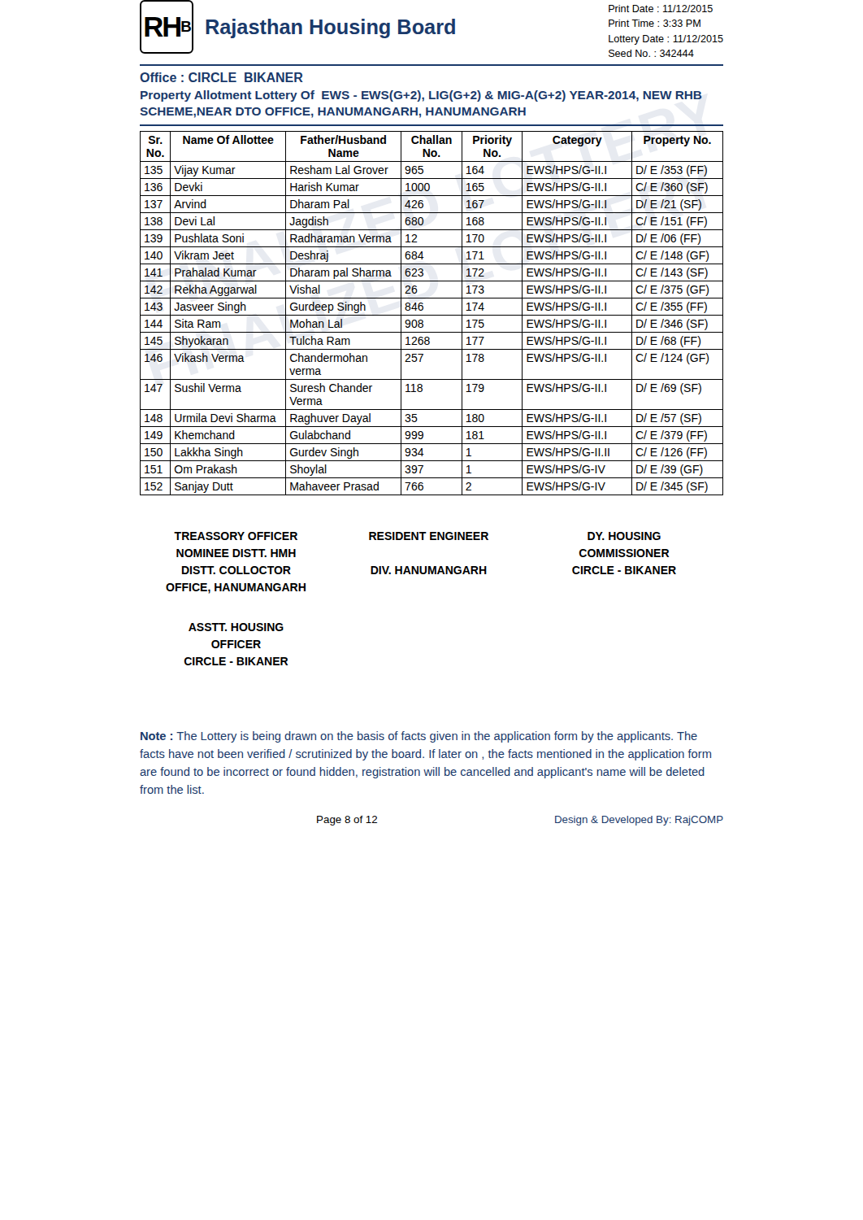FINALIZED LOTTERY
FINALIZED LOTTERY
RHB
Rajasthan Housing Board
Print Date : 11/12/2015
Print Time : 3:33 PM
Lottery Date : 11/12/2015
Seed No. : 342444
Office : CIRCLE BIKANER
Property Allotment Lottery Of EWS - EWS(G+2), LIG(G+2) & MIG-A(G+2) YEAR-2014, NEW RHB SCHEME,NEAR DTO OFFICE, HANUMANGARH, HANUMANGARH
| Sr. No. | Name Of Allottee | Father/Husband Name | Challan No. | Priority No. | Category | Property No. |
| --- | --- | --- | --- | --- | --- | --- |
| 135 | Vijay Kumar | Resham Lal Grover | 965 | 164 | EWS/HPS/G-II.I | D/ E /353 (FF) |
| 136 | Devki | Harish Kumar | 1000 | 165 | EWS/HPS/G-II.I | C/ E /360 (SF) |
| 137 | Arvind | Dharam Pal | 426 | 167 | EWS/HPS/G-II.I | D/ E /21 (SF) |
| 138 | Devi Lal | Jagdish | 680 | 168 | EWS/HPS/G-II.I | C/ E /151 (FF) |
| 139 | Pushlata Soni | Radharaman Verma | 12 | 170 | EWS/HPS/G-II.I | D/ E /06 (FF) |
| 140 | Vikram Jeet | Deshraj | 684 | 171 | EWS/HPS/G-II.I | C/ E /148 (GF) |
| 141 | Prahalad Kumar | Dharam pal Sharma | 623 | 172 | EWS/HPS/G-II.I | C/ E /143 (SF) |
| 142 | Rekha Aggarwal | Vishal | 26 | 173 | EWS/HPS/G-II.I | C/ E /375 (GF) |
| 143 | Jasveer Singh | Gurdeep Singh | 846 | 174 | EWS/HPS/G-II.I | C/ E /355 (FF) |
| 144 | Sita Ram | Mohan Lal | 908 | 175 | EWS/HPS/G-II.I | D/ E /346 (SF) |
| 145 | Shyokaran | Tulcha Ram | 1268 | 177 | EWS/HPS/G-II.I | D/ E /68 (FF) |
| 146 | Vikash Verma | Chandermohan verma | 257 | 178 | EWS/HPS/G-II.I | C/ E /124 (GF) |
| 147 | Sushil Verma | Suresh Chander Verma | 118 | 179 | EWS/HPS/G-II.I | D/ E /69 (SF) |
| 148 | Urmila Devi Sharma | Raghuver Dayal | 35 | 180 | EWS/HPS/G-II.I | D/ E /57 (SF) |
| 149 | Khemchand | Gulabchand | 999 | 181 | EWS/HPS/G-II.I | C/ E /379 (FF) |
| 150 | Lakkha Singh | Gurdev Singh | 934 | 1 | EWS/HPS/G-II.II | C/ E /126 (FF) |
| 151 | Om Prakash | Shoylal | 397 | 1 | EWS/HPS/G-IV | D/ E /39 (GF) |
| 152 | Sanjay Dutt | Mahaveer Prasad | 766 | 2 | EWS/HPS/G-IV | D/ E /345 (SF) |
| TREASSORY OFFICER NOMINEE DISTT. HMH DISTT. COLLOCTOR OFFICE, HANUMANGARH | RESIDENT ENGINEER DIV. HANUMANGARH | DY. HOUSING COMMISSIONER CIRCLE - BIKANER |
ASSTT. HOUSING
OFFICER
CIRCLE - BIKANER
Note : The Lottery is being drawn on the basis of facts given in the application form by the applicants. The facts have not been verified / scrutinized by the board. If later on , the facts mentioned in the application form are found to be incorrect or found hidden, registration will be cancelled and applicant's name will be deleted from the list.
Page 8 of 12
Design & Developed By: RajCOMP